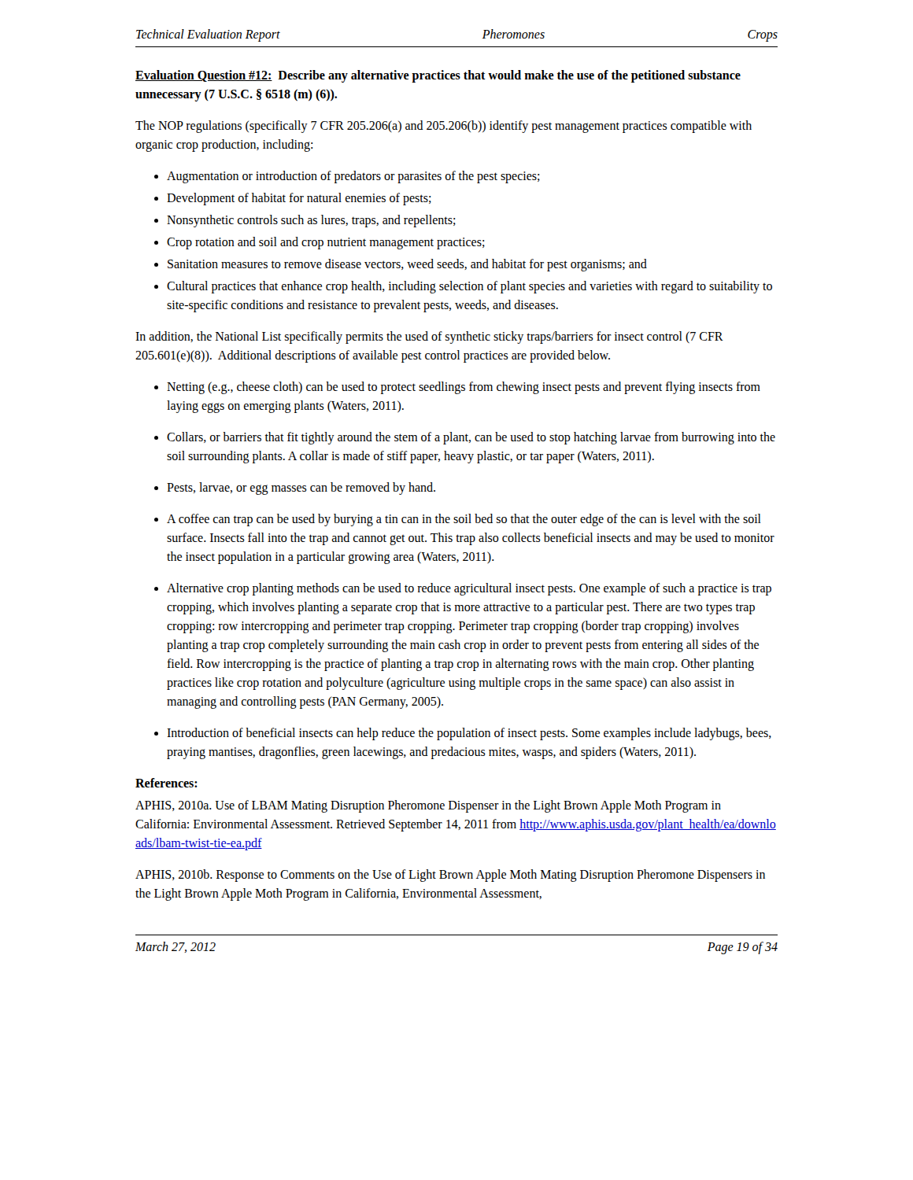Technical Evaluation Report
Pheromones
Crops
Evaluation Question #12: Describe any alternative practices that would make the use of the petitioned substance unnecessary (7 U.S.C. § 6518 (m) (6)).
The NOP regulations (specifically 7 CFR 205.206(a) and 205.206(b)) identify pest management practices compatible with organic crop production, including:
Augmentation or introduction of predators or parasites of the pest species;
Development of habitat for natural enemies of pests;
Nonsynthetic controls such as lures, traps, and repellents;
Crop rotation and soil and crop nutrient management practices;
Sanitation measures to remove disease vectors, weed seeds, and habitat for pest organisms; and
Cultural practices that enhance crop health, including selection of plant species and varieties with regard to suitability to site-specific conditions and resistance to prevalent pests, weeds, and diseases.
In addition, the National List specifically permits the used of synthetic sticky traps/barriers for insect control (7 CFR 205.601(e)(8)). Additional descriptions of available pest control practices are provided below.
Netting (e.g., cheese cloth) can be used to protect seedlings from chewing insect pests and prevent flying insects from laying eggs on emerging plants (Waters, 2011).
Collars, or barriers that fit tightly around the stem of a plant, can be used to stop hatching larvae from burrowing into the soil surrounding plants. A collar is made of stiff paper, heavy plastic, or tar paper (Waters, 2011).
Pests, larvae, or egg masses can be removed by hand.
A coffee can trap can be used by burying a tin can in the soil bed so that the outer edge of the can is level with the soil surface. Insects fall into the trap and cannot get out. This trap also collects beneficial insects and may be used to monitor the insect population in a particular growing area (Waters, 2011).
Alternative crop planting methods can be used to reduce agricultural insect pests. One example of such a practice is trap cropping, which involves planting a separate crop that is more attractive to a particular pest. There are two types trap cropping: row intercropping and perimeter trap cropping. Perimeter trap cropping (border trap cropping) involves planting a trap crop completely surrounding the main cash crop in order to prevent pests from entering all sides of the field. Row intercropping is the practice of planting a trap crop in alternating rows with the main crop. Other planting practices like crop rotation and polyculture (agriculture using multiple crops in the same space) can also assist in managing and controlling pests (PAN Germany, 2005).
Introduction of beneficial insects can help reduce the population of insect pests. Some examples include ladybugs, bees, praying mantises, dragonflies, green lacewings, and predacious mites, wasps, and spiders (Waters, 2011).
References:
APHIS, 2010a. Use of LBAM Mating Disruption Pheromone Dispenser in the Light Brown Apple Moth Program in California: Environmental Assessment. Retrieved September 14, 2011 from http://www.aphis.usda.gov/plant_health/ea/downloads/lbam-twist-tie-ea.pdf
APHIS, 2010b. Response to Comments on the Use of Light Brown Apple Moth Mating Disruption Pheromone Dispensers in the Light Brown Apple Moth Program in California, Environmental Assessment,
March 27, 2012
Page 19 of 34